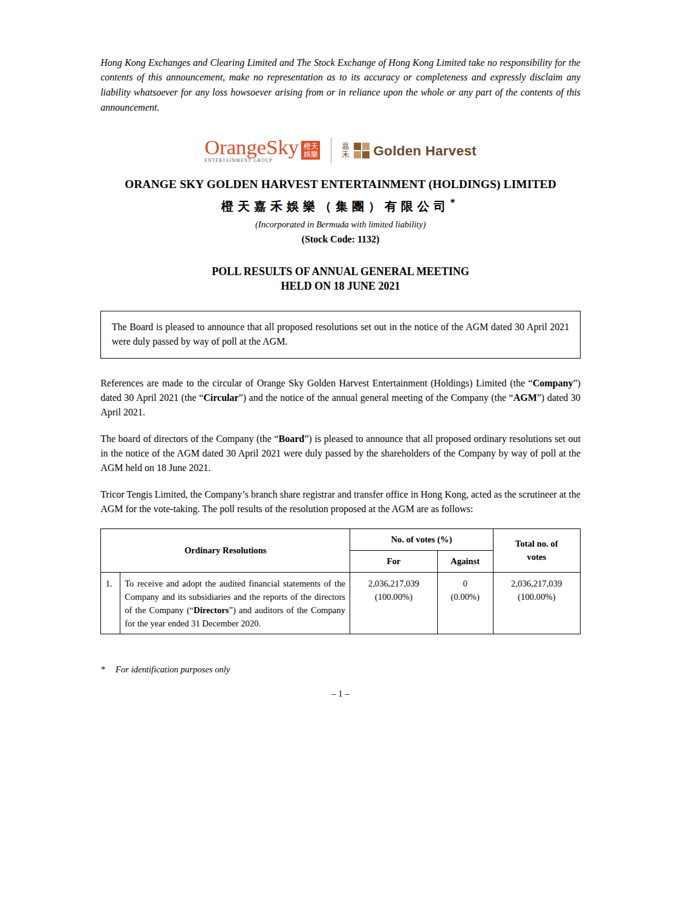Hong Kong Exchanges and Clearing Limited and The Stock Exchange of Hong Kong Limited take no responsibility for the contents of this announcement, make no representation as to its accuracy or completeness and expressly disclaim any liability whatsoever for any loss howsoever arising from or in reliance upon the whole or any part of the contents of this announcement.
OrangeSky ENTERTAINMENT GROUP
橙天
娛樂
嘉
禾
Golden Harvest
ORANGE SKY GOLDEN HARVEST ENTERTAINMENT (HOLDINGS) LIMITED
橙天嘉禾娛樂（集團）有限公司*
(Incorporated in Bermuda with limited liability)
(Stock Code: 1132)
POLL RESULTS OF ANNUAL GENERAL MEETING
HELD ON 18 JUNE 2021
The Board is pleased to announce that all proposed resolutions set out in the notice of the AGM dated 30 April 2021 were duly passed by way of poll at the AGM.
References are made to the circular of Orange Sky Golden Harvest Entertainment (Holdings) Limited (the “Company”) dated 30 April 2021 (the “Circular”) and the notice of the annual general meeting of the Company (the “AGM”) dated 30 April 2021.
The board of directors of the Company (the “Board”) is pleased to announce that all proposed ordinary resolutions set out in the notice of the AGM dated 30 April 2021 were duly passed by the shareholders of the Company by way of poll at the AGM held on 18 June 2021.
Tricor Tengis Limited, the Company’s branch share registrar and transfer office in Hong Kong, acted as the scrutineer at the AGM for the vote-taking. The poll results of the resolution proposed at the AGM are as follows:
| Ordinary Resolutions | No. of votes (%) | Total no. of votes |
| --- | --- | --- |
| For | Against |
| 1. | To receive and adopt the audited financial statements of the Company and its subsidiaries and the reports of the directors of the Company (“ Directors ”) and auditors of the Company for the year ended 31 December 2020. | 2,036,217,039 (100.00%) | 0 (0.00%) | 2,036,217,039 (100.00%) |
*For identification purposes only
– 1 –